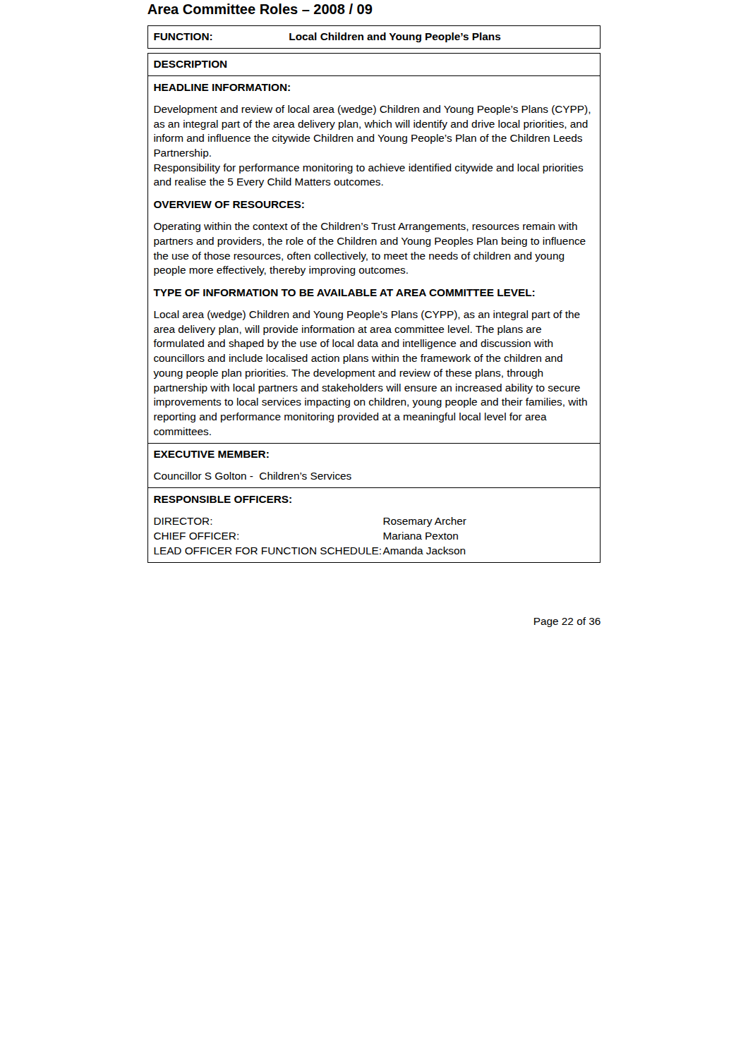Area Committee Roles – 2008 / 09
| FUNCTION: | Local Children and Young People’s Plans |
DESCRIPTION
HEADLINE INFORMATION:
Development and review of local area (wedge) Children and Young People’s Plans (CYPP), as an integral part of the area delivery plan, which will identify and drive local priorities, and inform and influence the citywide Children and Young People’s Plan of the Children Leeds Partnership.
Responsibility for performance monitoring to achieve identified citywide and local priorities and realise the 5 Every Child Matters outcomes.
OVERVIEW OF RESOURCES:
Operating within the context of the Children’s Trust Arrangements, resources remain with partners and providers, the role of the Children and Young Peoples Plan being to influence the use of those resources, often collectively, to meet the needs of children and young people more effectively, thereby improving outcomes.
TYPE OF INFORMATION TO BE AVAILABLE AT AREA COMMITTEE LEVEL:
Local area (wedge) Children and Young People’s Plans (CYPP), as an integral part of the area delivery plan, will provide information at area committee level. The plans are formulated and shaped by the use of local data and intelligence and discussion with councillors and include localised action plans within the framework of the children and young people plan priorities. The development and review of these plans, through partnership with local partners and stakeholders will ensure an increased ability to secure improvements to local services impacting on children, young people and their families, with reporting and performance monitoring provided at a meaningful local level for area committees.
EXECUTIVE MEMBER:
Councillor S Golton - Children’s Services
RESPONSIBLE OFFICERS:
DIRECTOR:
Rosemary Archer
CHIEF OFFICER:
Mariana Pexton
LEAD OFFICER FOR FUNCTION SCHEDULE:
Amanda Jackson
Page 22 of 36